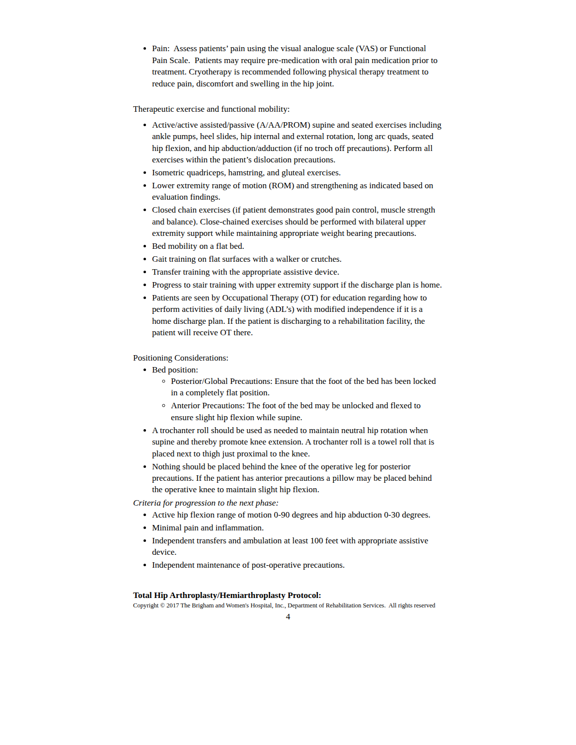Pain: Assess patients’ pain using the visual analogue scale (VAS) or Functional Pain Scale. Patients may require pre-medication with oral pain medication prior to treatment. Cryotherapy is recommended following physical therapy treatment to reduce pain, discomfort and swelling in the hip joint.
Therapeutic exercise and functional mobility:
Active/active assisted/passive (A/AA/PROM) supine and seated exercises including ankle pumps, heel slides, hip internal and external rotation, long arc quads, seated hip flexion, and hip abduction/adduction (if no troch off precautions). Perform all exercises within the patient’s dislocation precautions.
Isometric quadriceps, hamstring, and gluteal exercises.
Lower extremity range of motion (ROM) and strengthening as indicated based on evaluation findings.
Closed chain exercises (if patient demonstrates good pain control, muscle strength and balance). Close-chained exercises should be performed with bilateral upper extremity support while maintaining appropriate weight bearing precautions.
Bed mobility on a flat bed.
Gait training on flat surfaces with a walker or crutches.
Transfer training with the appropriate assistive device.
Progress to stair training with upper extremity support if the discharge plan is home.
Patients are seen by Occupational Therapy (OT) for education regarding how to perform activities of daily living (ADL’s) with modified independence if it is a home discharge plan. If the patient is discharging to a rehabilitation facility, the patient will receive OT there.
Positioning Considerations:
Bed position:
Posterior/Global Precautions: Ensure that the foot of the bed has been locked in a completely flat position.
Anterior Precautions: The foot of the bed may be unlocked and flexed to ensure slight hip flexion while supine.
A trochanter roll should be used as needed to maintain neutral hip rotation when supine and thereby promote knee extension. A trochanter roll is a towel roll that is placed next to thigh just proximal to the knee.
Nothing should be placed behind the knee of the operative leg for posterior precautions. If the patient has anterior precautions a pillow may be placed behind the operative knee to maintain slight hip flexion.
Criteria for progression to the next phase:
Active hip flexion range of motion 0-90 degrees and hip abduction 0-30 degrees.
Minimal pain and inflammation.
Independent transfers and ambulation at least 100 feet with appropriate assistive device.
Independent maintenance of post-operative precautions.
Total Hip Arthroplasty/Hemiarthroplasty Protocol:
Copyright © 2017 The Brigham and Women's Hospital, Inc., Department of Rehabilitation Services. All rights reserved
4